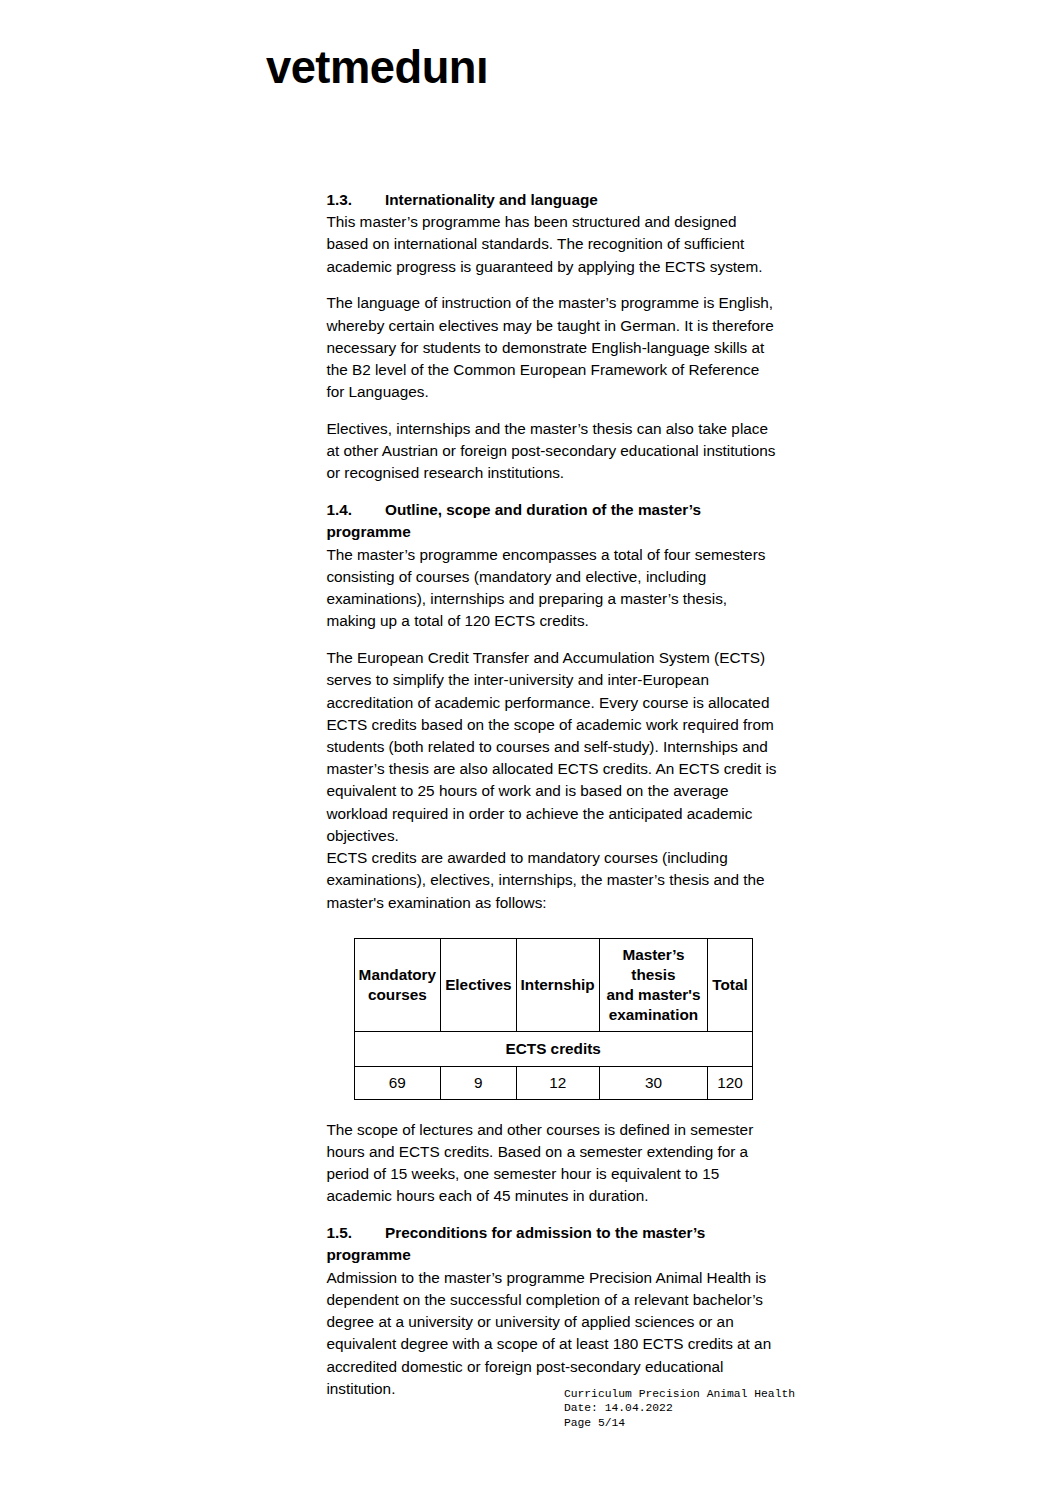vetmedunı
1.3. Internationality and language
This master’s programme has been structured and designed based on international standards. The recognition of sufficient academic progress is guaranteed by applying the ECTS system.
The language of instruction of the master’s programme is English, whereby certain electives may be taught in German. It is therefore necessary for students to demonstrate English-language skills at the B2 level of the Common European Framework of Reference for Languages.
Electives, internships and the master’s thesis can also take place at other Austrian or foreign post-secondary educational institutions or recognised research institutions.
1.4. Outline, scope and duration of the master’s programme
The master’s programme encompasses a total of four semesters consisting of courses (mandatory and elective, including examinations), internships and preparing a master’s thesis, making up a total of 120 ECTS credits.
The European Credit Transfer and Accumulation System (ECTS) serves to simplify the inter-university and inter-European accreditation of academic performance. Every course is allocated ECTS credits based on the scope of academic work required from students (both related to courses and self-study). Internships and master’s thesis are also allocated ECTS credits. An ECTS credit is equivalent to 25 hours of work and is based on the average workload required in order to achieve the anticipated academic objectives.
ECTS credits are awarded to mandatory courses (including examinations), electives, internships, the master’s thesis and the master's examination as follows:
| Mandatory courses | Electives | Internship | Master’s thesis and master's examination | Total |
| --- | --- | --- | --- | --- |
| ECTS credits |
| 69 | 9 | 12 | 30 | 120 |
The scope of lectures and other courses is defined in semester hours and ECTS credits. Based on a semester extending for a period of 15 weeks, one semester hour is equivalent to 15 academic hours each of 45 minutes in duration.
1.5. Preconditions for admission to the master’s programme
Admission to the master’s programme Precision Animal Health is dependent on the successful completion of a relevant bachelor’s degree at a university or university of applied sciences or an equivalent degree with a scope of at least 180 ECTS credits at an accredited domestic or foreign post-secondary educational institution.
Curriculum Precision Animal Health Date: 14.04.2022 Page 5/14